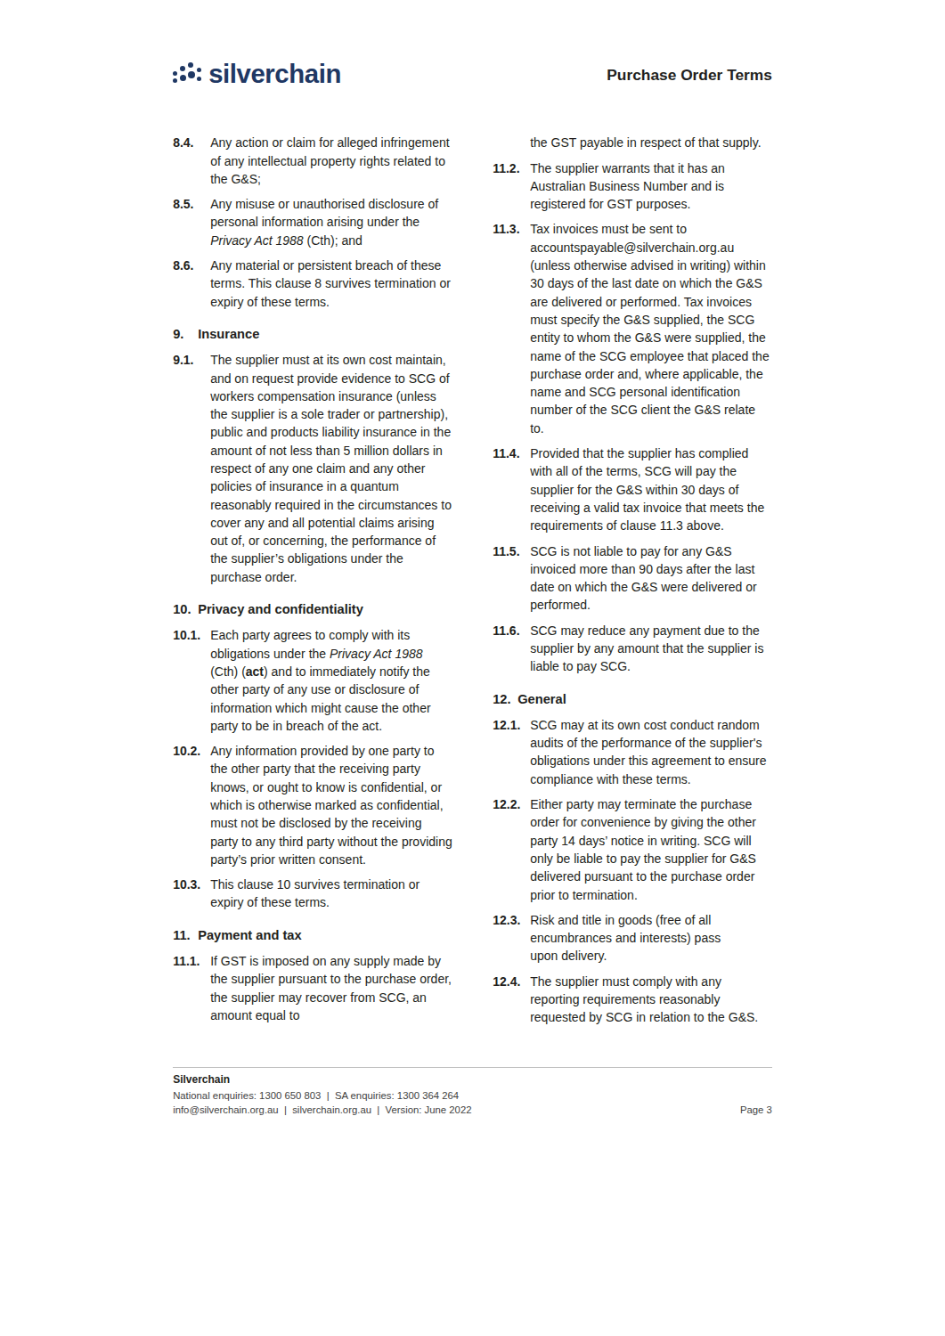silverchain
Purchase Order Terms
8.4.
Any action or claim for alleged infringement of any intellectual property rights related to the G&S;
8.5.
Any misuse or unauthorised disclosure of personal information arising under the Privacy Act 1988 (Cth); and
8.6.
Any material or persistent breach of these terms. This clause 8 survives termination or expiry of these terms.
9. Insurance
9.1.
The supplier must at its own cost maintain, and on request provide evidence to SCG of workers compensation insurance (unless the supplier is a sole trader or partnership), public and products liability insurance in the amount of not less than 5 million dollars in respect of any one claim and any other policies of insurance in a quantum reasonably required in the circumstances to cover any and all potential claims arising out of, or concerning, the performance of the supplier’s obligations under the purchase order.
10. Privacy and confidentiality
10.1.
Each party agrees to comply with its obligations under the Privacy Act 1988 (Cth) (act) and to immediately notify the other party of any use or disclosure of information which might cause the other party to be in breach of the act.
10.2.
Any information provided by one party to the other party that the receiving party knows, or ought to know is confidential, or which is otherwise marked as confidential, must not be disclosed by the receiving party to any third party without the providing party’s prior written consent.
10.3.
This clause 10 survives termination or expiry of these terms.
11. Payment and tax
11.1.
If GST is imposed on any supply made by the supplier pursuant to the purchase order, the supplier may recover from SCG, an amount equal to
the GST payable in respect of that supply.
11.2.
The supplier warrants that it has an Australian Business Number and is registered for GST purposes.
11.3.
Tax invoices must be sent to accountspayable@silverchain.org.au (unless otherwise advised in writing) within 30 days of the last date on which the G&S are delivered or performed. Tax invoices must specify the G&S supplied, the SCG entity to whom the G&S were supplied, the name of the SCG employee that placed the purchase order and, where applicable, the name and SCG personal identification number of the SCG client the G&S relate to.
11.4.
Provided that the supplier has complied with all of the terms, SCG will pay the supplier for the G&S within 30 days of receiving a valid tax invoice that meets the requirements of clause 11.3 above.
11.5.
SCG is not liable to pay for any G&S invoiced more than 90 days after the last date on which the G&S were delivered or performed.
11.6.
SCG may reduce any payment due to the supplier by any amount that the supplier is liable to pay SCG.
12. General
12.1.
SCG may at its own cost conduct random audits of the performance of the supplier's obligations under this agreement to ensure compliance with these terms.
12.2.
Either party may terminate the purchase order for convenience by giving the other party 14 days’ notice in writing. SCG will only be liable to pay the supplier for G&S delivered pursuant to the purchase order prior to termination.
12.3.
Risk and title in goods (free of all encumbrances and interests) pass upon delivery.
12.4.
The supplier must comply with any reporting requirements reasonably requested by SCG in relation to the G&S.
Silverchain National enquiries: 1300 650 803 | SA enquiries: 1300 364 264
info@silverchain.org.au | silverchain.org.au | Version: June 2022
Page 3